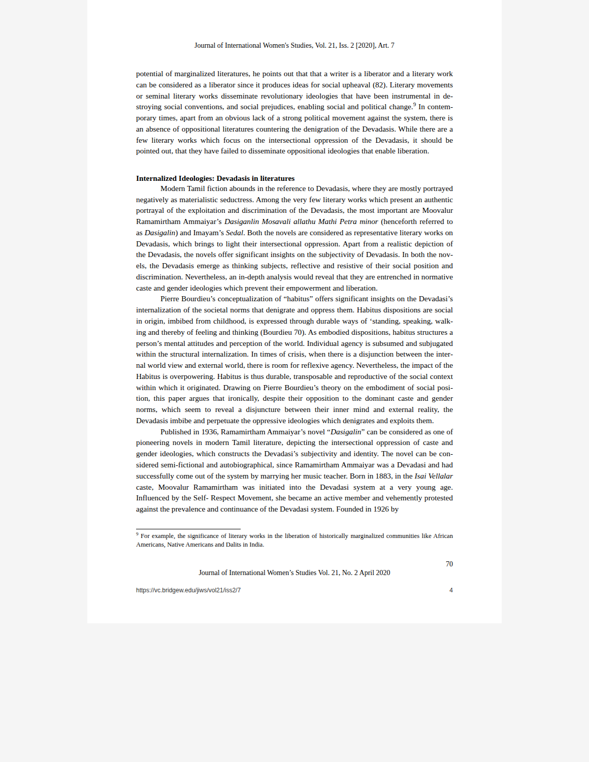Journal of International Women's Studies, Vol. 21, Iss. 2 [2020], Art. 7
potential of marginalized literatures, he points out that that a writer is a liberator and a literary work can be considered as a liberator since it produces ideas for social upheaval (82). Literary movements or seminal literary works disseminate revolutionary ideologies that have been instrumental in destroying social conventions, and social prejudices, enabling social and political change.9 In contemporary times, apart from an obvious lack of a strong political movement against the system, there is an absence of oppositional literatures countering the denigration of the Devadasis. While there are a few literary works which focus on the intersectional oppression of the Devadasis, it should be pointed out, that they have failed to disseminate oppositional ideologies that enable liberation.
Internalized Ideologies: Devadasis in literatures
Modern Tamil fiction abounds in the reference to Devadasis, where they are mostly portrayed negatively as materialistic seductress. Among the very few literary works which present an authentic portrayal of the exploitation and discrimination of the Devadasis, the most important are Moovalur Ramamirtham Ammaiyar’s Dasiganlin Mosavali allathu Mathi Petra minor (henceforth referred to as Dasigalin) and Imayam’s Sedal. Both the novels are considered as representative literary works on Devadasis, which brings to light their intersectional oppression. Apart from a realistic depiction of the Devadasis, the novels offer significant insights on the subjectivity of Devadasis. In both the novels, the Devadasis emerge as thinking subjects, reflective and resistive of their social position and discrimination. Nevertheless, an in-depth analysis would reveal that they are entrenched in normative caste and gender ideologies which prevent their empowerment and liberation.
Pierre Bourdieu’s conceptualization of “habitus” offers significant insights on the Devadasi’s internalization of the societal norms that denigrate and oppress them. Habitus dispositions are social in origin, imbibed from childhood, is expressed through durable ways of ‘standing, speaking, walking and thereby of feeling and thinking (Bourdieu 70). As embodied dispositions, habitus structures a person’s mental attitudes and perception of the world. Individual agency is subsumed and subjugated within the structural internalization. In times of crisis, when there is a disjunction between the internal world view and external world, there is room for reflexive agency. Nevertheless, the impact of the Habitus is overpowering. Habitus is thus durable, transposable and reproductive of the social context within which it originated. Drawing on Pierre Bourdieu’s theory on the embodiment of social position, this paper argues that ironically, despite their opposition to the dominant caste and gender norms, which seem to reveal a disjuncture between their inner mind and external reality, the Devadasis imbibe and perpetuate the oppressive ideologies which denigrates and exploits them.
Published in 1936, Ramamirtham Ammaiyar’s novel “Dasigalin” can be considered as one of pioneering novels in modern Tamil literature, depicting the intersectional oppression of caste and gender ideologies, which constructs the Devadasi’s subjectivity and identity. The novel can be considered semi-fictional and autobiographical, since Ramamirtham Ammaiyar was a Devadasi and had successfully come out of the system by marrying her music teacher. Born in 1883, in the Isai Vellalar caste, Moovalur Ramamirtham was initiated into the Devadasi system at a very young age. Influenced by the Self- Respect Movement, she became an active member and vehemently protested against the prevalence and continuance of the Devadasi system. Founded in 1926 by
9 For example, the significance of literary works in the liberation of historically marginalized communities like African Americans, Native Americans and Dalits in India.
70
Journal of International Women’s Studies Vol. 21, No. 2 April 2020
https://vc.bridgew.edu/jiws/vol21/iss2/7 4